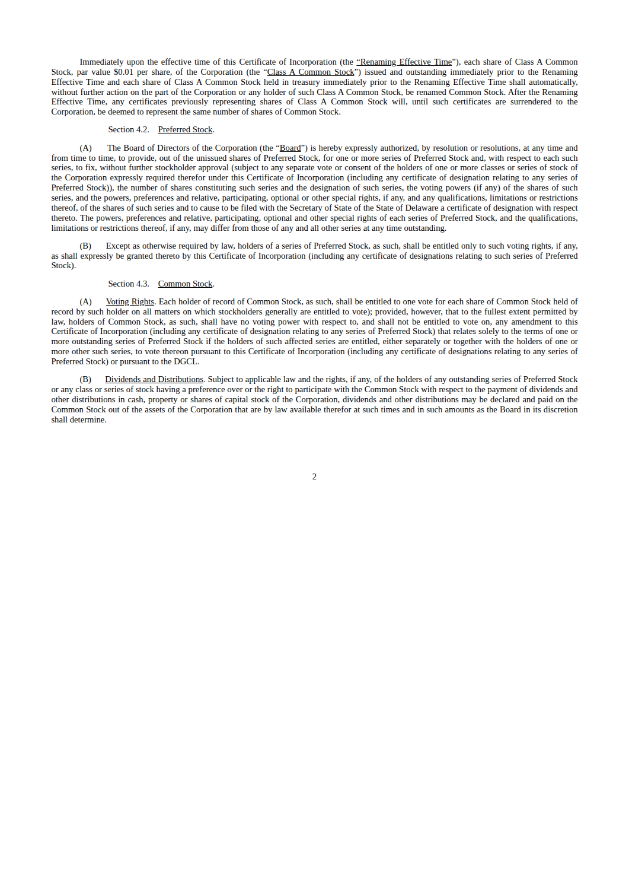Immediately upon the effective time of this Certificate of Incorporation (the “Renaming Effective Time”), each share of Class A Common Stock, par value $0.01 per share, of the Corporation (the “Class A Common Stock”) issued and outstanding immediately prior to the Renaming Effective Time and each share of Class A Common Stock held in treasury immediately prior to the Renaming Effective Time shall automatically, without further action on the part of the Corporation or any holder of such Class A Common Stock, be renamed Common Stock. After the Renaming Effective Time, any certificates previously representing shares of Class A Common Stock will, until such certificates are surrendered to the Corporation, be deemed to represent the same number of shares of Common Stock.
Section 4.2. Preferred Stock.
(A) The Board of Directors of the Corporation (the “Board”) is hereby expressly authorized, by resolution or resolutions, at any time and from time to time, to provide, out of the unissued shares of Preferred Stock, for one or more series of Preferred Stock and, with respect to each such series, to fix, without further stockholder approval (subject to any separate vote or consent of the holders of one or more classes or series of stock of the Corporation expressly required therefor under this Certificate of Incorporation (including any certificate of designation relating to any series of Preferred Stock)), the number of shares constituting such series and the designation of such series, the voting powers (if any) of the shares of such series, and the powers, preferences and relative, participating, optional or other special rights, if any, and any qualifications, limitations or restrictions thereof, of the shares of such series and to cause to be filed with the Secretary of State of the State of Delaware a certificate of designation with respect thereto. The powers, preferences and relative, participating, optional and other special rights of each series of Preferred Stock, and the qualifications, limitations or restrictions thereof, if any, may differ from those of any and all other series at any time outstanding.
(B) Except as otherwise required by law, holders of a series of Preferred Stock, as such, shall be entitled only to such voting rights, if any, as shall expressly be granted thereto by this Certificate of Incorporation (including any certificate of designations relating to such series of Preferred Stock).
Section 4.3. Common Stock.
(A) Voting Rights. Each holder of record of Common Stock, as such, shall be entitled to one vote for each share of Common Stock held of record by such holder on all matters on which stockholders generally are entitled to vote); provided, however, that to the fullest extent permitted by law, holders of Common Stock, as such, shall have no voting power with respect to, and shall not be entitled to vote on, any amendment to this Certificate of Incorporation (including any certificate of designation relating to any series of Preferred Stock) that relates solely to the terms of one or more outstanding series of Preferred Stock if the holders of such affected series are entitled, either separately or together with the holders of one or more other such series, to vote thereon pursuant to this Certificate of Incorporation (including any certificate of designations relating to any series of Preferred Stock) or pursuant to the DGCL.
(B) Dividends and Distributions. Subject to applicable law and the rights, if any, of the holders of any outstanding series of Preferred Stock or any class or series of stock having a preference over or the right to participate with the Common Stock with respect to the payment of dividends and other distributions in cash, property or shares of capital stock of the Corporation, dividends and other distributions may be declared and paid on the Common Stock out of the assets of the Corporation that are by law available therefor at such times and in such amounts as the Board in its discretion shall determine.
2